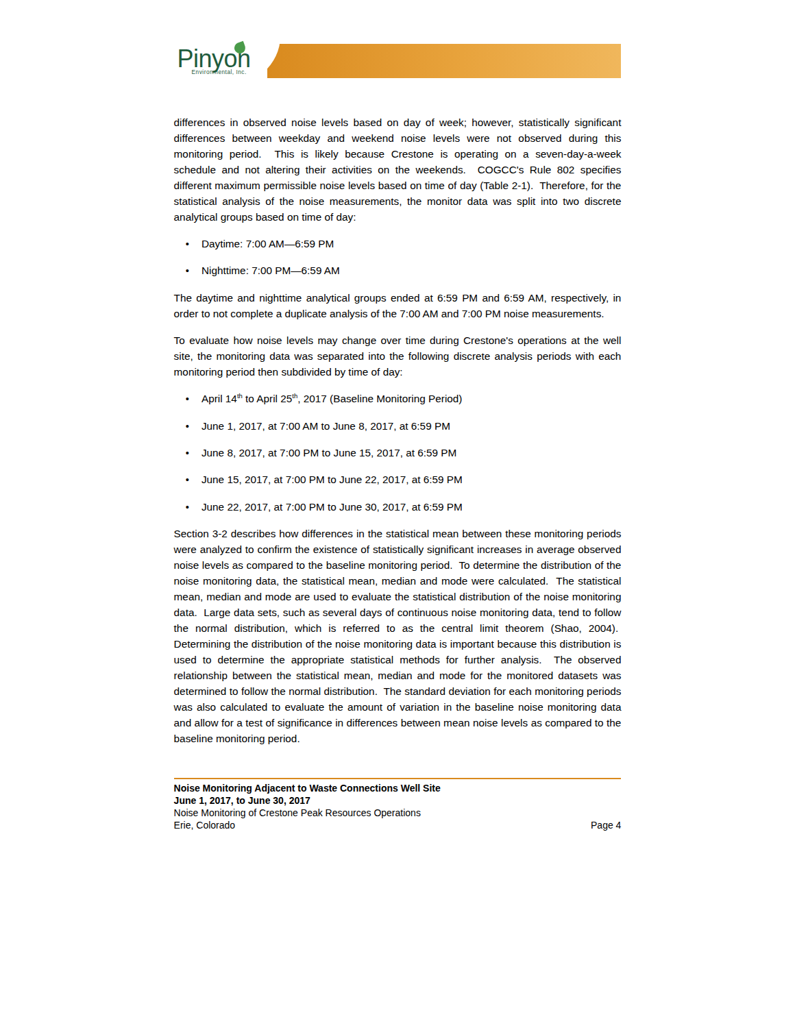Pinyon
Environmental, Inc.
differences in observed noise levels based on day of week; however, statistically significant differences between weekday and weekend noise levels were not observed during this monitoring period. This is likely because Crestone is operating on a seven-day-a-week schedule and not altering their activities on the weekends. COGCC's Rule 802 specifies different maximum permissible noise levels based on time of day (Table 2-1). Therefore, for the statistical analysis of the noise measurements, the monitor data was split into two discrete analytical groups based on time of day:
Daytime: 7:00 AM—6:59 PM
Nighttime: 7:00 PM—6:59 AM
The daytime and nighttime analytical groups ended at 6:59 PM and 6:59 AM, respectively, in order to not complete a duplicate analysis of the 7:00 AM and 7:00 PM noise measurements.
To evaluate how noise levels may change over time during Crestone's operations at the well site, the monitoring data was separated into the following discrete analysis periods with each monitoring period then subdivided by time of day:
April 14th to April 25th, 2017 (Baseline Monitoring Period)
June 1, 2017, at 7:00 AM to June 8, 2017, at 6:59 PM
June 8, 2017, at 7:00 PM to June 15, 2017, at 6:59 PM
June 15, 2017, at 7:00 PM to June 22, 2017, at 6:59 PM
June 22, 2017, at 7:00 PM to June 30, 2017, at 6:59 PM
Section 3-2 describes how differences in the statistical mean between these monitoring periods were analyzed to confirm the existence of statistically significant increases in average observed noise levels as compared to the baseline monitoring period. To determine the distribution of the noise monitoring data, the statistical mean, median and mode were calculated. The statistical mean, median and mode are used to evaluate the statistical distribution of the noise monitoring data. Large data sets, such as several days of continuous noise monitoring data, tend to follow the normal distribution, which is referred to as the central limit theorem (Shao, 2004). Determining the distribution of the noise monitoring data is important because this distribution is used to determine the appropriate statistical methods for further analysis. The observed relationship between the statistical mean, median and mode for the monitored datasets was determined to follow the normal distribution. The standard deviation for each monitoring periods was also calculated to evaluate the amount of variation in the baseline noise monitoring data and allow for a test of significance in differences between mean noise levels as compared to the baseline monitoring period.
Noise Monitoring Adjacent to Waste Connections Well Site
June 1, 2017, to June 30, 2017
Noise Monitoring of Crestone Peak Resources Operations
Erie, Colorado Page 4